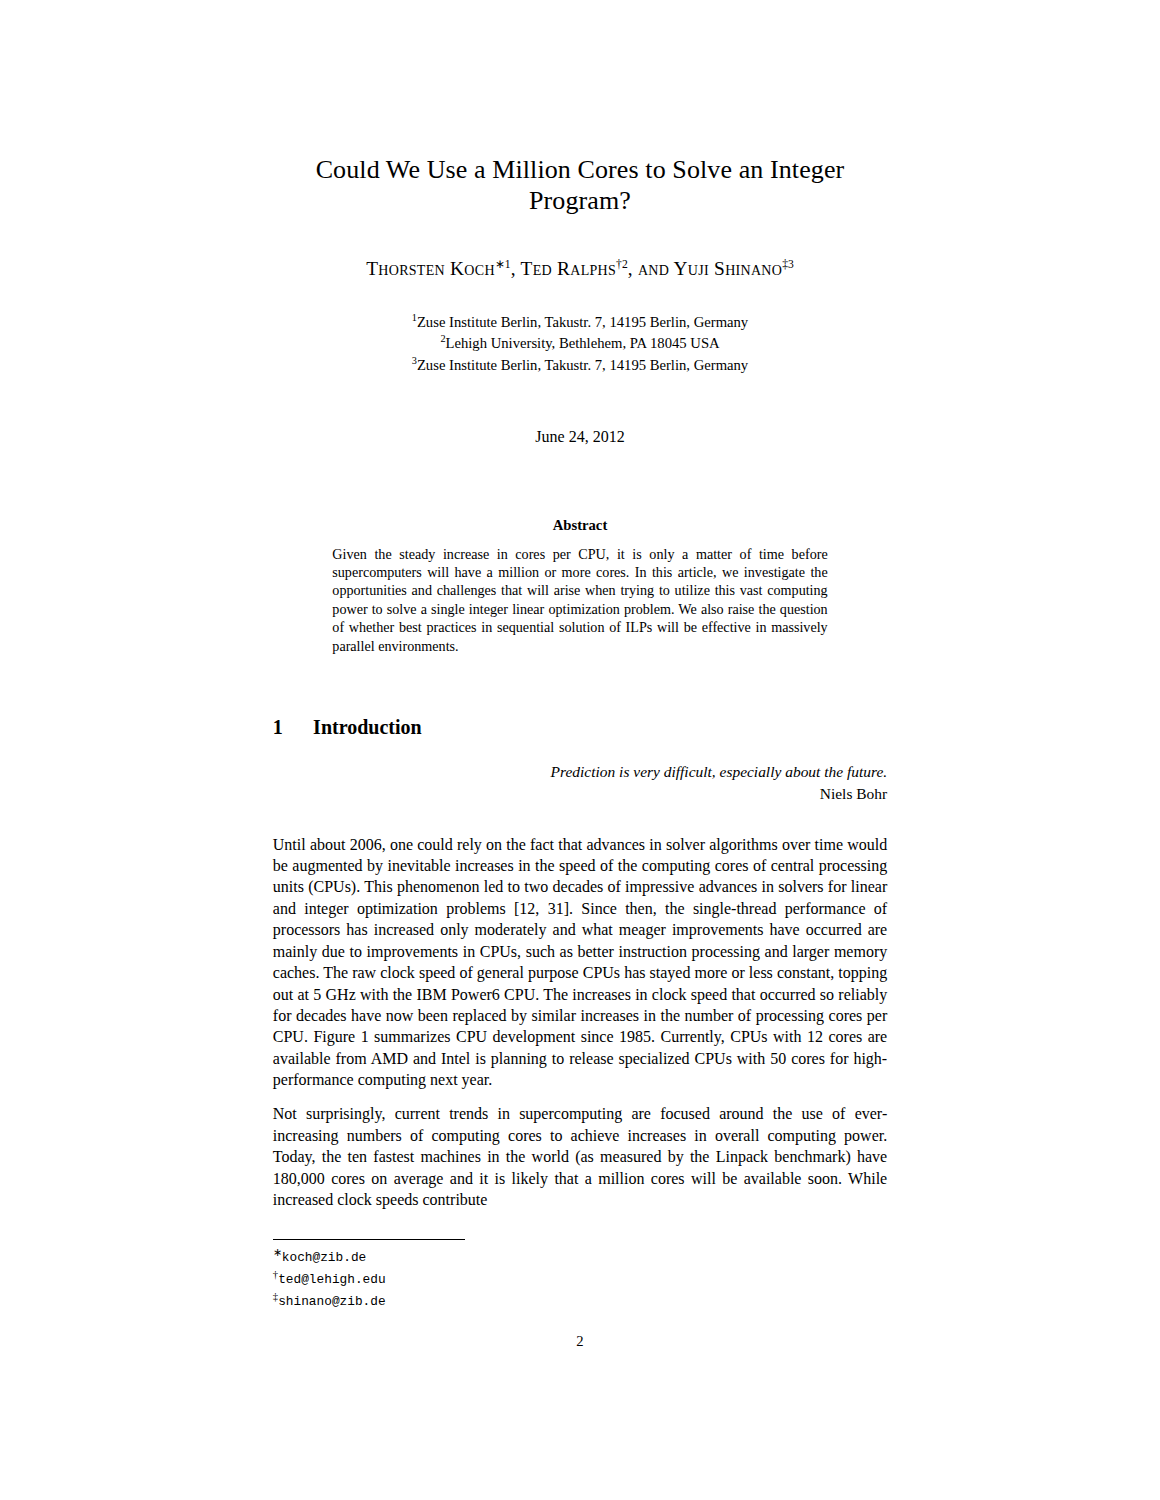Could We Use a Million Cores to Solve an Integer Program?
Thorsten Koch∗1, Ted Ralphs†2, and Yuji Shinano‡3
1Zuse Institute Berlin, Takustr. 7, 14195 Berlin, Germany
2Lehigh University, Bethlehem, PA 18045 USA
3Zuse Institute Berlin, Takustr. 7, 14195 Berlin, Germany
June 24, 2012
Abstract
Given the steady increase in cores per CPU, it is only a matter of time before supercomputers will have a million or more cores. In this article, we investigate the opportunities and challenges that will arise when trying to utilize this vast computing power to solve a single integer linear optimization problem. We also raise the question of whether best practices in sequential solution of ILPs will be effective in massively parallel environments.
1 Introduction
Prediction is very difficult, especially about the future. Niels Bohr
Until about 2006, one could rely on the fact that advances in solver algorithms over time would be augmented by inevitable increases in the speed of the computing cores of central processing units (CPUs). This phenomenon led to two decades of impressive advances in solvers for linear and integer optimization problems [12, 31]. Since then, the single-thread performance of processors has increased only moderately and what meager improvements have occurred are mainly due to improvements in CPUs, such as better instruction processing and larger memory caches. The raw clock speed of general purpose CPUs has stayed more or less constant, topping out at 5 GHz with the IBM Power6 CPU. The increases in clock speed that occurred so reliably for decades have now been replaced by similar increases in the number of processing cores per CPU. Figure 1 summarizes CPU development since 1985. Currently, CPUs with 12 cores are available from AMD and Intel is planning to release specialized CPUs with 50 cores for high-performance computing next year.
Not surprisingly, current trends in supercomputing are focused around the use of ever-increasing numbers of computing cores to achieve increases in overall computing power. Today, the ten fastest machines in the world (as measured by the Linpack benchmark) have 180,000 cores on average and it is likely that a million cores will be available soon. While increased clock speeds contribute
∗koch@zib.de
†ted@lehigh.edu
‡shinano@zib.de
2